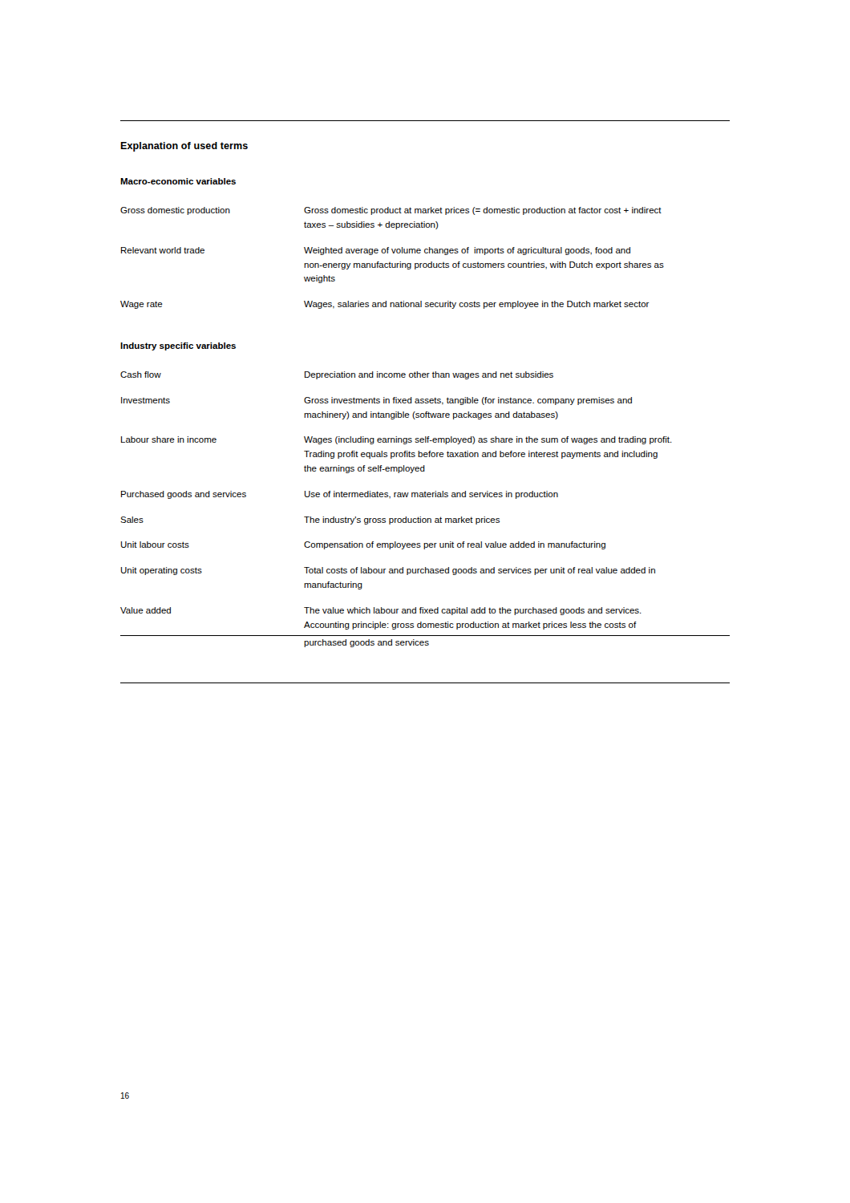Explanation of used terms
Macro-economic variables
| Gross domestic production | Gross domestic product at market prices (= domestic production at factor cost + indirect taxes – subsidies + depreciation) |
| Relevant world trade | Weighted average of volume changes of imports of agricultural goods, food and non-energy manufacturing products of customers countries, with Dutch export shares as weights |
| Wage rate | Wages, salaries and national security costs per employee in the Dutch market sector |
Industry specific variables
| Cash flow | Depreciation and income other than wages and net subsidies |
| Investments | Gross investments in fixed assets, tangible (for instance. company premises and machinery) and intangible (software packages and databases) |
| Labour share in income | Wages (including earnings self-employed) as share in the sum of wages and trading profit. Trading profit equals profits before taxation and before interest payments and including the earnings of self-employed |
| Purchased goods and services | Use of intermediates, raw materials and services in production |
| Sales | The industry's gross production at market prices |
| Unit labour costs | Compensation of employees per unit of real value added in manufacturing |
| Unit operating costs | Total costs of labour and purchased goods and services per unit of real value added in manufacturing |
| Value added | The value which labour and fixed capital add to the purchased goods and services. Accounting principle: gross domestic production at market prices less the costs of |
| | purchased goods and services |
16